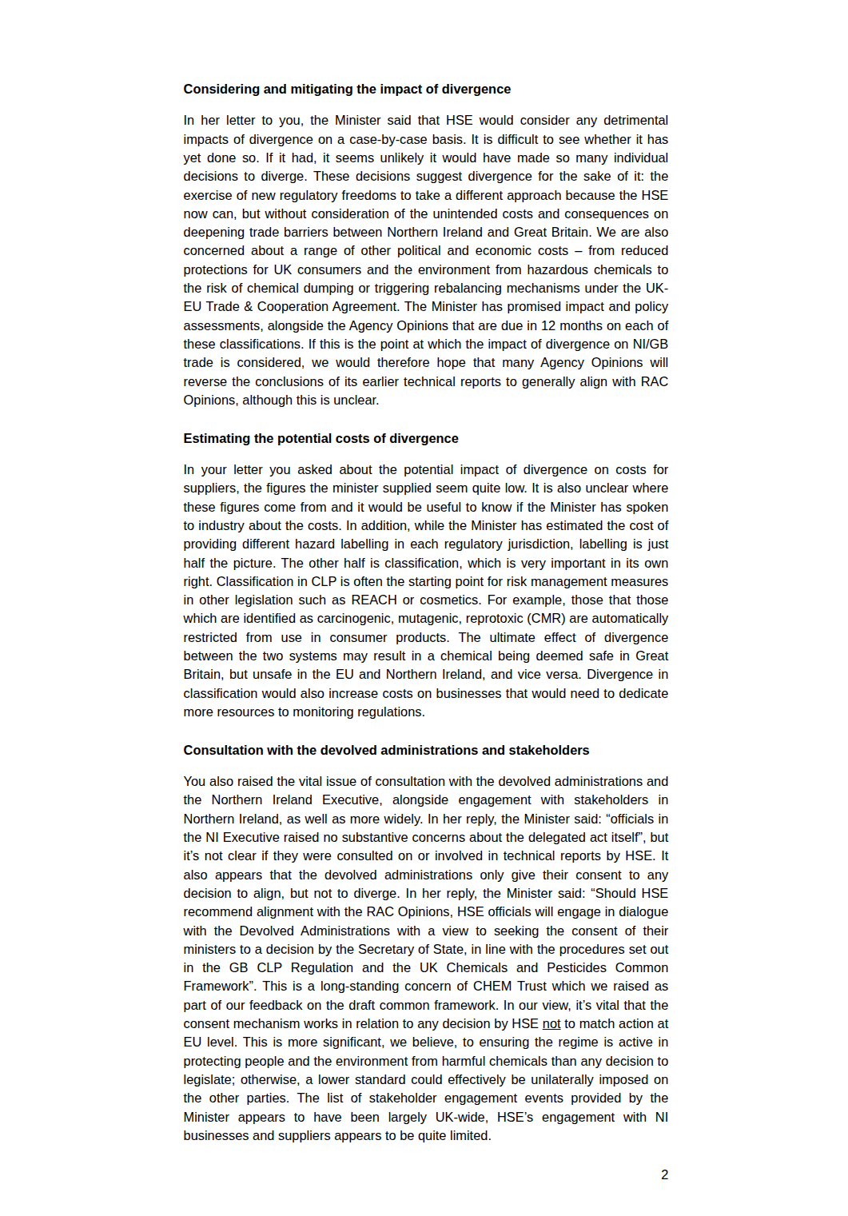Considering and mitigating the impact of divergence
In her letter to you, the Minister said that HSE would consider any detrimental impacts of divergence on a case-by-case basis. It is difficult to see whether it has yet done so. If it had, it seems unlikely it would have made so many individual decisions to diverge. These decisions suggest divergence for the sake of it: the exercise of new regulatory freedoms to take a different approach because the HSE now can, but without consideration of the unintended costs and consequences on deepening trade barriers between Northern Ireland and Great Britain. We are also concerned about a range of other political and economic costs – from reduced protections for UK consumers and the environment from hazardous chemicals to the risk of chemical dumping or triggering rebalancing mechanisms under the UK-EU Trade & Cooperation Agreement. The Minister has promised impact and policy assessments, alongside the Agency Opinions that are due in 12 months on each of these classifications. If this is the point at which the impact of divergence on NI/GB trade is considered, we would therefore hope that many Agency Opinions will reverse the conclusions of its earlier technical reports to generally align with RAC Opinions, although this is unclear.
Estimating the potential costs of divergence
In your letter you asked about the potential impact of divergence on costs for suppliers, the figures the minister supplied seem quite low. It is also unclear where these figures come from and it would be useful to know if the Minister has spoken to industry about the costs. In addition, while the Minister has estimated the cost of providing different hazard labelling in each regulatory jurisdiction, labelling is just half the picture. The other half is classification, which is very important in its own right. Classification in CLP is often the starting point for risk management measures in other legislation such as REACH or cosmetics. For example, those that those which are identified as carcinogenic, mutagenic, reprotoxic (CMR) are automatically restricted from use in consumer products. The ultimate effect of divergence between the two systems may result in a chemical being deemed safe in Great Britain, but unsafe in the EU and Northern Ireland, and vice versa. Divergence in classification would also increase costs on businesses that would need to dedicate more resources to monitoring regulations.
Consultation with the devolved administrations and stakeholders
You also raised the vital issue of consultation with the devolved administrations and the Northern Ireland Executive, alongside engagement with stakeholders in Northern Ireland, as well as more widely. In her reply, the Minister said: “officials in the NI Executive raised no substantive concerns about the delegated act itself”, but it’s not clear if they were consulted on or involved in technical reports by HSE. It also appears that the devolved administrations only give their consent to any decision to align, but not to diverge. In her reply, the Minister said: “Should HSE recommend alignment with the RAC Opinions, HSE officials will engage in dialogue with the Devolved Administrations with a view to seeking the consent of their ministers to a decision by the Secretary of State, in line with the procedures set out in the GB CLP Regulation and the UK Chemicals and Pesticides Common Framework”. This is a long-standing concern of CHEM Trust which we raised as part of our feedback on the draft common framework. In our view, it’s vital that the consent mechanism works in relation to any decision by HSE not to match action at EU level. This is more significant, we believe, to ensuring the regime is active in protecting people and the environment from harmful chemicals than any decision to legislate; otherwise, a lower standard could effectively be unilaterally imposed on the other parties. The list of stakeholder engagement events provided by the Minister appears to have been largely UK-wide, HSE’s engagement with NI businesses and suppliers appears to be quite limited.
2